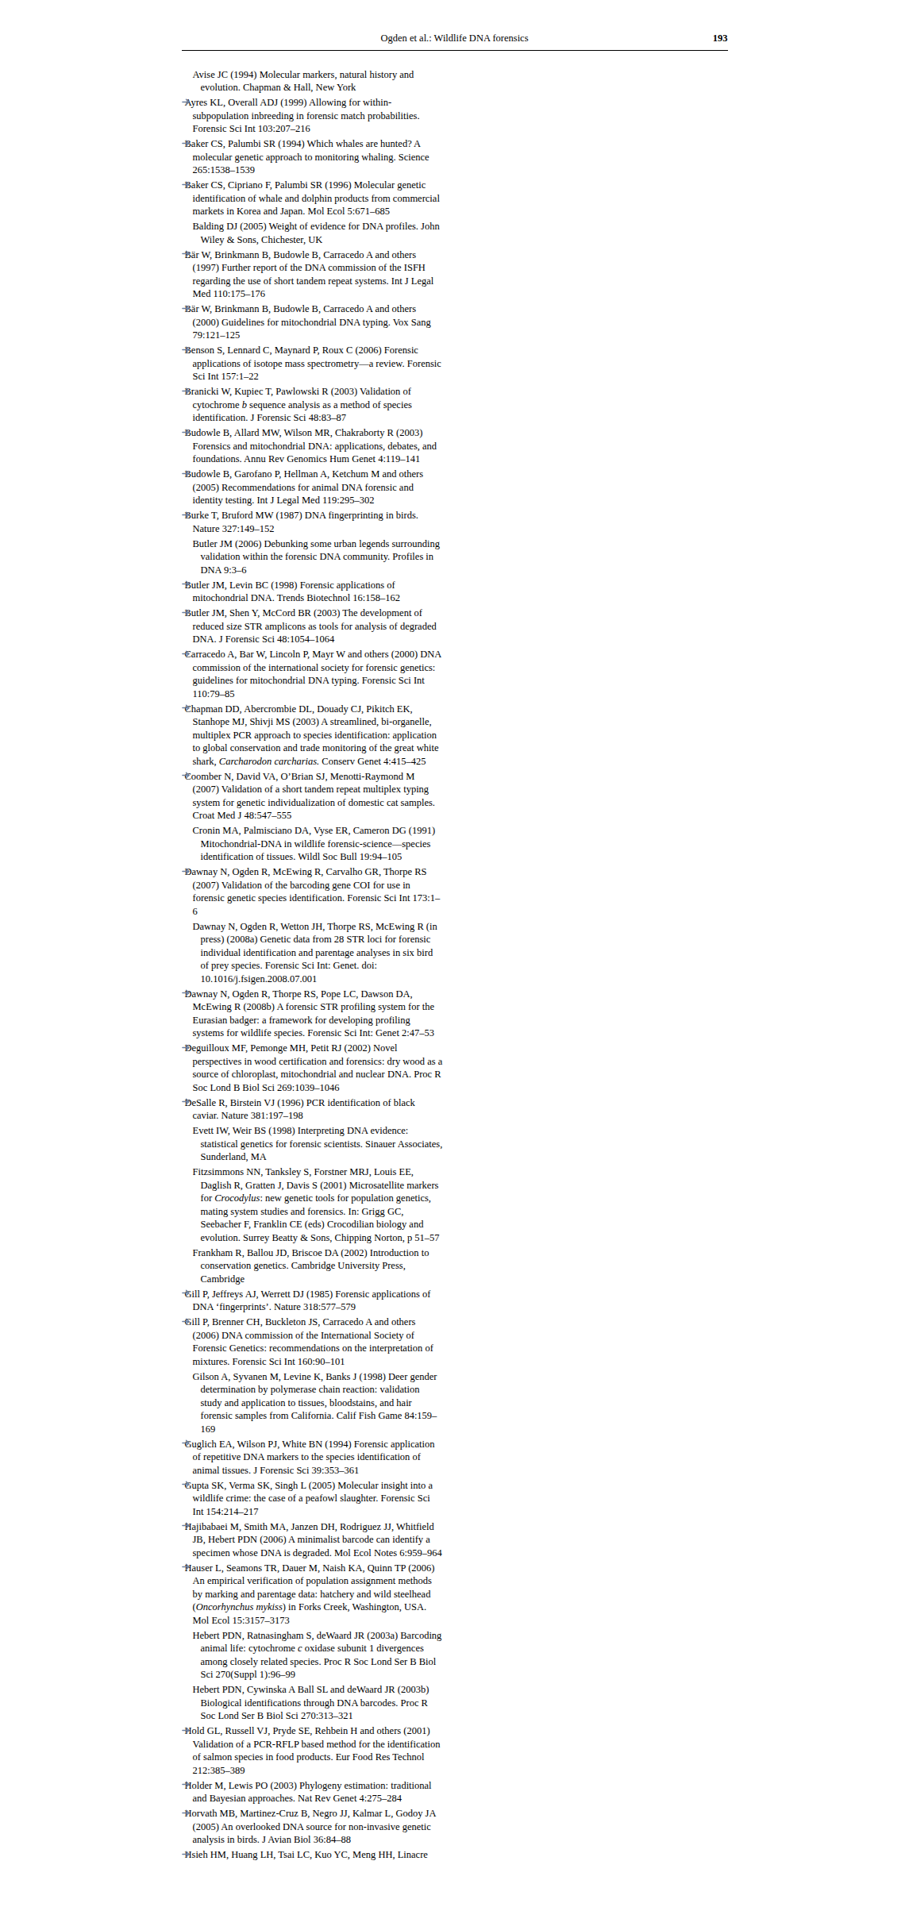Ogden et al.: Wildlife DNA forensics 193
Avise JC (1994) Molecular markers, natural history and evolution. Chapman & Hall, New York
Ayres KL, Overall ADJ (1999) Allowing for within-subpopulation inbreeding in forensic match probabilities. Forensic Sci Int 103:207–216
Baker CS, Palumbi SR (1994) Which whales are hunted? A molecular genetic approach to monitoring whaling. Science 265:1538–1539
Baker CS, Cipriano F, Palumbi SR (1996) Molecular genetic identification of whale and dolphin products from commercial markets in Korea and Japan. Mol Ecol 5:671–685
Balding DJ (2005) Weight of evidence for DNA profiles. John Wiley & Sons, Chichester, UK
Bär W, Brinkmann B, Budowle B, Carracedo A and others (1997) Further report of the DNA commission of the ISFH regarding the use of short tandem repeat systems. Int J Legal Med 110:175–176
Bär W, Brinkmann B, Budowle B, Carracedo A and others (2000) Guidelines for mitochondrial DNA typing. Vox Sang 79:121–125
Benson S, Lennard C, Maynard P, Roux C (2006) Forensic applications of isotope mass spectrometry—a review. Forensic Sci Int 157:1–22
Branicki W, Kupiec T, Pawlowski R (2003) Validation of cytochrome b sequence analysis as a method of species identification. J Forensic Sci 48:83–87
Budowle B, Allard MW, Wilson MR, Chakraborty R (2003) Forensics and mitochondrial DNA: applications, debates, and foundations. Annu Rev Genomics Hum Genet 4:119–141
Budowle B, Garofano P, Hellman A, Ketchum M and others (2005) Recommendations for animal DNA forensic and identity testing. Int J Legal Med 119:295–302
Burke T, Bruford MW (1987) DNA fingerprinting in birds. Nature 327:149–152
Butler JM (2006) Debunking some urban legends surrounding validation within the forensic DNA community. Profiles in DNA 9:3–6
Butler JM, Levin BC (1998) Forensic applications of mitochondrial DNA. Trends Biotechnol 16:158–162
Butler JM, Shen Y, McCord BR (2003) The development of reduced size STR amplicons as tools for analysis of degraded DNA. J Forensic Sci 48:1054–1064
Carracedo A, Bar W, Lincoln P, Mayr W and others (2000) DNA commission of the international society for forensic genetics: guidelines for mitochondrial DNA typing. Forensic Sci Int 110:79–85
Chapman DD, Abercrombie DL, Douady CJ, Pikitch EK, Stanhope MJ, Shivji MS (2003) A streamlined, bi-organelle, multiplex PCR approach to species identification: application to global conservation and trade monitoring of the great white shark, Carcharodon carcharias. Conserv Genet 4:415–425
Coomber N, David VA, O’Brian SJ, Menotti-Raymond M (2007) Validation of a short tandem repeat multiplex typing system for genetic individualization of domestic cat samples. Croat Med J 48:547–555
Cronin MA, Palmisciano DA, Vyse ER, Cameron DG (1991) Mitochondrial-DNA in wildlife forensic-science—species identification of tissues. Wildl Soc Bull 19:94–105
Dawnay N, Ogden R, McEwing R, Carvalho GR, Thorpe RS (2007) Validation of the barcoding gene COI for use in forensic genetic species identification. Forensic Sci Int 173:1–6
Dawnay N, Ogden R, Wetton JH, Thorpe RS, McEwing R (in press) (2008a) Genetic data from 28 STR loci for forensic individual identification and parentage analyses in six bird of prey species. Forensic Sci Int: Genet. doi: 10.1016/j.fsigen.2008.07.001
Dawnay N, Ogden R, Thorpe RS, Pope LC, Dawson DA, McEwing R (2008b) A forensic STR profiling system for the Eurasian badger: a framework for developing profiling systems for wildlife species. Forensic Sci Int: Genet 2:47–53
Deguilloux MF, Pemonge MH, Petit RJ (2002) Novel perspectives in wood certification and forensics: dry wood as a source of chloroplast, mitochondrial and nuclear DNA. Proc R Soc Lond B Biol Sci 269:1039–1046
DeSalle R, Birstein VJ (1996) PCR identification of black caviar. Nature 381:197–198
Evett IW, Weir BS (1998) Interpreting DNA evidence: statistical genetics for forensic scientists. Sinauer Associates, Sunderland, MA
Fitzsimmons NN, Tanksley S, Forstner MRJ, Louis EE, Daglish R, Gratten J, Davis S (2001) Microsatellite markers for Crocodylus: new genetic tools for population genetics, mating system studies and forensics. In: Grigg GC, Seebacher F, Franklin CE (eds) Crocodilian biology and evolution. Surrey Beatty & Sons, Chipping Norton, p 51–57
Frankham R, Ballou JD, Briscoe DA (2002) Introduction to conservation genetics. Cambridge University Press, Cambridge
Gill P, Jeffreys AJ, Werrett DJ (1985) Forensic applications of DNA ‘fingerprints’. Nature 318:577–579
Gill P, Brenner CH, Buckleton JS, Carracedo A and others (2006) DNA commission of the International Society of Forensic Genetics: recommendations on the interpretation of mixtures. Forensic Sci Int 160:90–101
Gilson A, Syvanen M, Levine K, Banks J (1998) Deer gender determination by polymerase chain reaction: validation study and application to tissues, bloodstains, and hair forensic samples from California. Calif Fish Game 84:159–169
Guglich EA, Wilson PJ, White BN (1994) Forensic application of repetitive DNA markers to the species identification of animal tissues. J Forensic Sci 39:353–361
Gupta SK, Verma SK, Singh L (2005) Molecular insight into a wildlife crime: the case of a peafowl slaughter. Forensic Sci Int 154:214–217
Hajibabaei M, Smith MA, Janzen DH, Rodriguez JJ, Whitfield JB, Hebert PDN (2006) A minimalist barcode can identify a specimen whose DNA is degraded. Mol Ecol Notes 6:959–964
Hauser L, Seamons TR, Dauer M, Naish KA, Quinn TP (2006) An empirical verification of population assignment methods by marking and parentage data: hatchery and wild steelhead (Oncorhynchus mykiss) in Forks Creek, Washington, USA. Mol Ecol 15:3157–3173
Hebert PDN, Ratnasingham S, deWaard JR (2003a) Barcoding animal life: cytochrome c oxidase subunit 1 divergences among closely related species. Proc R Soc Lond Ser B Biol Sci 270(Suppl 1):96–99
Hebert PDN, Cywinska A Ball SL and deWaard JR (2003b) Biological identifications through DNA barcodes. Proc R Soc Lond Ser B Biol Sci 270:313–321
Hold GL, Russell VJ, Pryde SE, Rehbein H and others (2001) Validation of a PCR-RFLP based method for the identification of salmon species in food products. Eur Food Res Technol 212:385–389
Holder M, Lewis PO (2003) Phylogeny estimation: traditional and Bayesian approaches. Nat Rev Genet 4:275–284
Horvath MB, Martinez-Cruz B, Negro JJ, Kalmar L, Godoy JA (2005) An overlooked DNA source for non-invasive genetic analysis in birds. J Avian Biol 36:84–88
Hsieh HM, Huang LH, Tsai LC, Kuo YC, Meng HH, Linacre